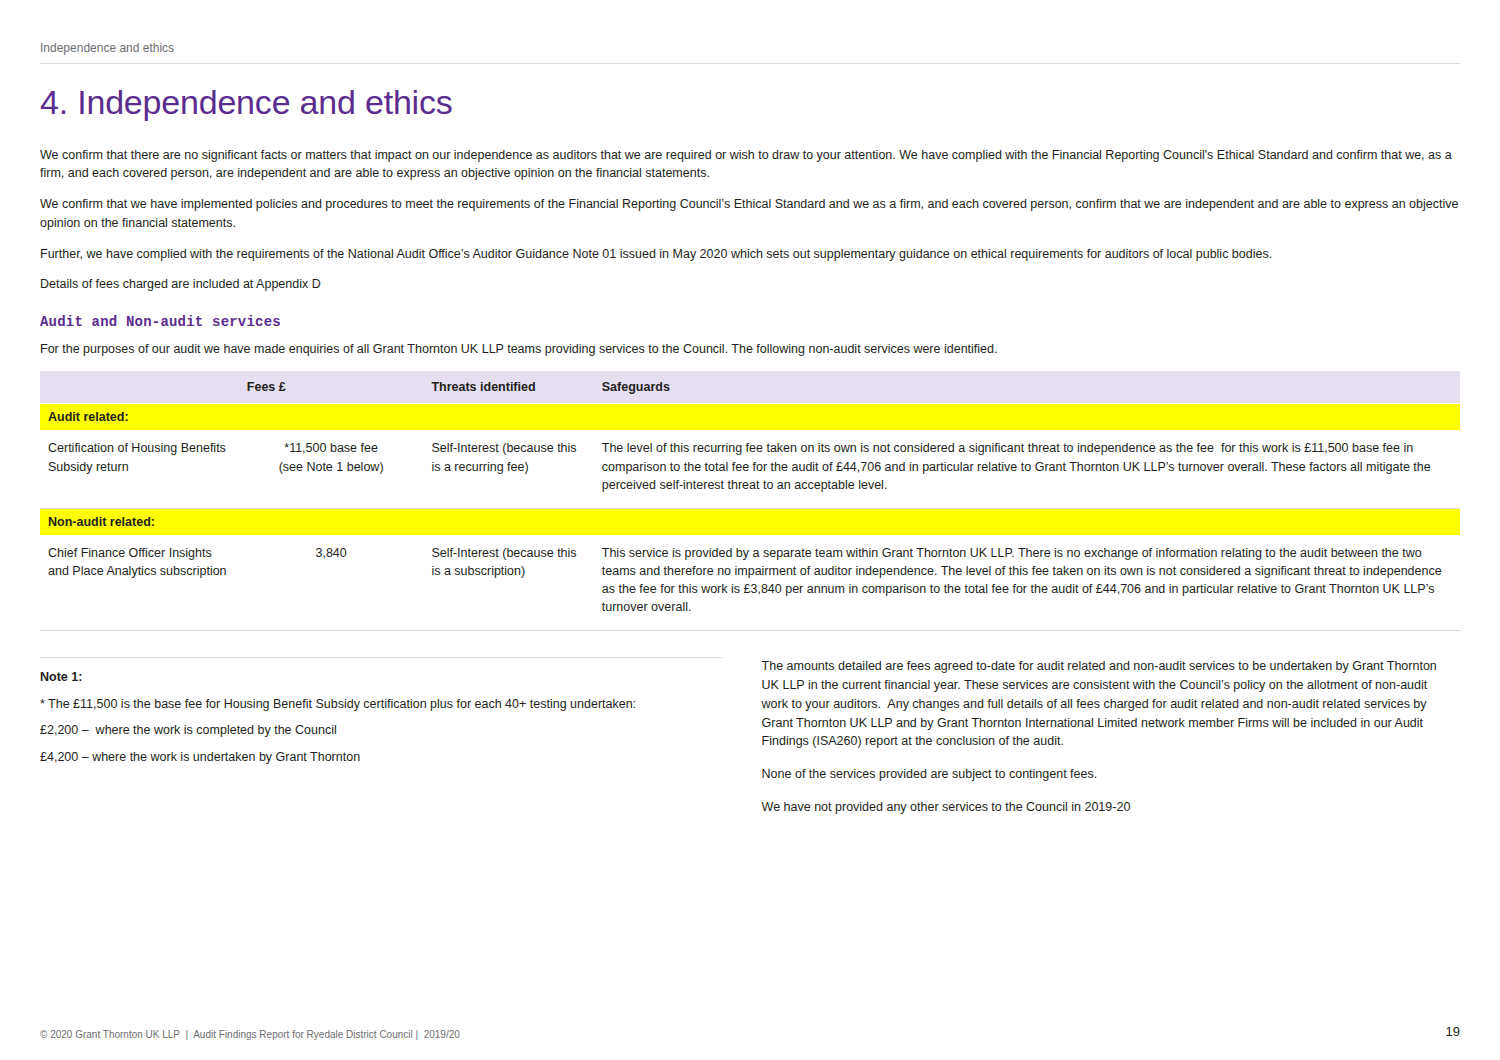Independence and ethics
4. Independence and ethics
We confirm that there are no significant facts or matters that impact on our independence as auditors that we are required or wish to draw to your attention. We have complied with the Financial Reporting Council's Ethical Standard and confirm that we, as a firm, and each covered person, are independent and are able to express an objective opinion on the financial statements.
We confirm that we have implemented policies and procedures to meet the requirements of the Financial Reporting Council’s Ethical Standard and we as a firm, and each covered person, confirm that we are independent and are able to express an objective opinion on the financial statements.
Further, we have complied with the requirements of the National Audit Office’s Auditor Guidance Note 01 issued in May 2020 which sets out supplementary guidance on ethical requirements for auditors of local public bodies.
Details of fees charged are included at Appendix D
Audit and Non-audit services
For the purposes of our audit we have made enquiries of all Grant Thornton UK LLP teams providing services to the Council. The following non-audit services were identified.
| | Fees £ | Threats identified | Safeguards |
| --- | --- | --- | --- |
| Audit related: |
| Certification of Housing Benefits Subsidy return | *11,500 base fee (see Note 1 below) | Self-Interest (because this is a recurring fee) | The level of this recurring fee taken on its own is not considered a significant threat to independence as the fee for this work is £11,500 base fee in comparison to the total fee for the audit of £44,706 and in particular relative to Grant Thornton UK LLP’s turnover overall. These factors all mitigate the perceived self-interest threat to an acceptable level. |
| Non-audit related: |
| Chief Finance Officer Insights and Place Analytics subscription | 3,840 | Self-Interest (because this is a subscription) | This service is provided by a separate team within Grant Thornton UK LLP. There is no exchange of information relating to the audit between the two teams and therefore no impairment of auditor independence. The level of this fee taken on its own is not considered a significant threat to independence as the fee for this work is £3,840 per annum in comparison to the total fee for the audit of £44,706 and in particular relative to Grant Thornton UK LLP’s turnover overall. |
Note 1:
* The £11,500 is the base fee for Housing Benefit Subsidy certification plus for each 40+ testing undertaken:
£2,200 – where the work is completed by the Council
£4,200 – where the work is undertaken by Grant Thornton
The amounts detailed are fees agreed to-date for audit related and non-audit services to be undertaken by Grant Thornton UK LLP in the current financial year. These services are consistent with the Council’s policy on the allotment of non-audit work to your auditors. Any changes and full details of all fees charged for audit related and non-audit related services by Grant Thornton UK LLP and by Grant Thornton International Limited network member Firms will be included in our Audit Findings (ISA260) report at the conclusion of the audit.
None of the services provided are subject to contingent fees.
We have not provided any other services to the Council in 2019-20
© 2020 Grant Thornton UK LLP | Audit Findings Report for Ryedale District Council | 2019/20
19